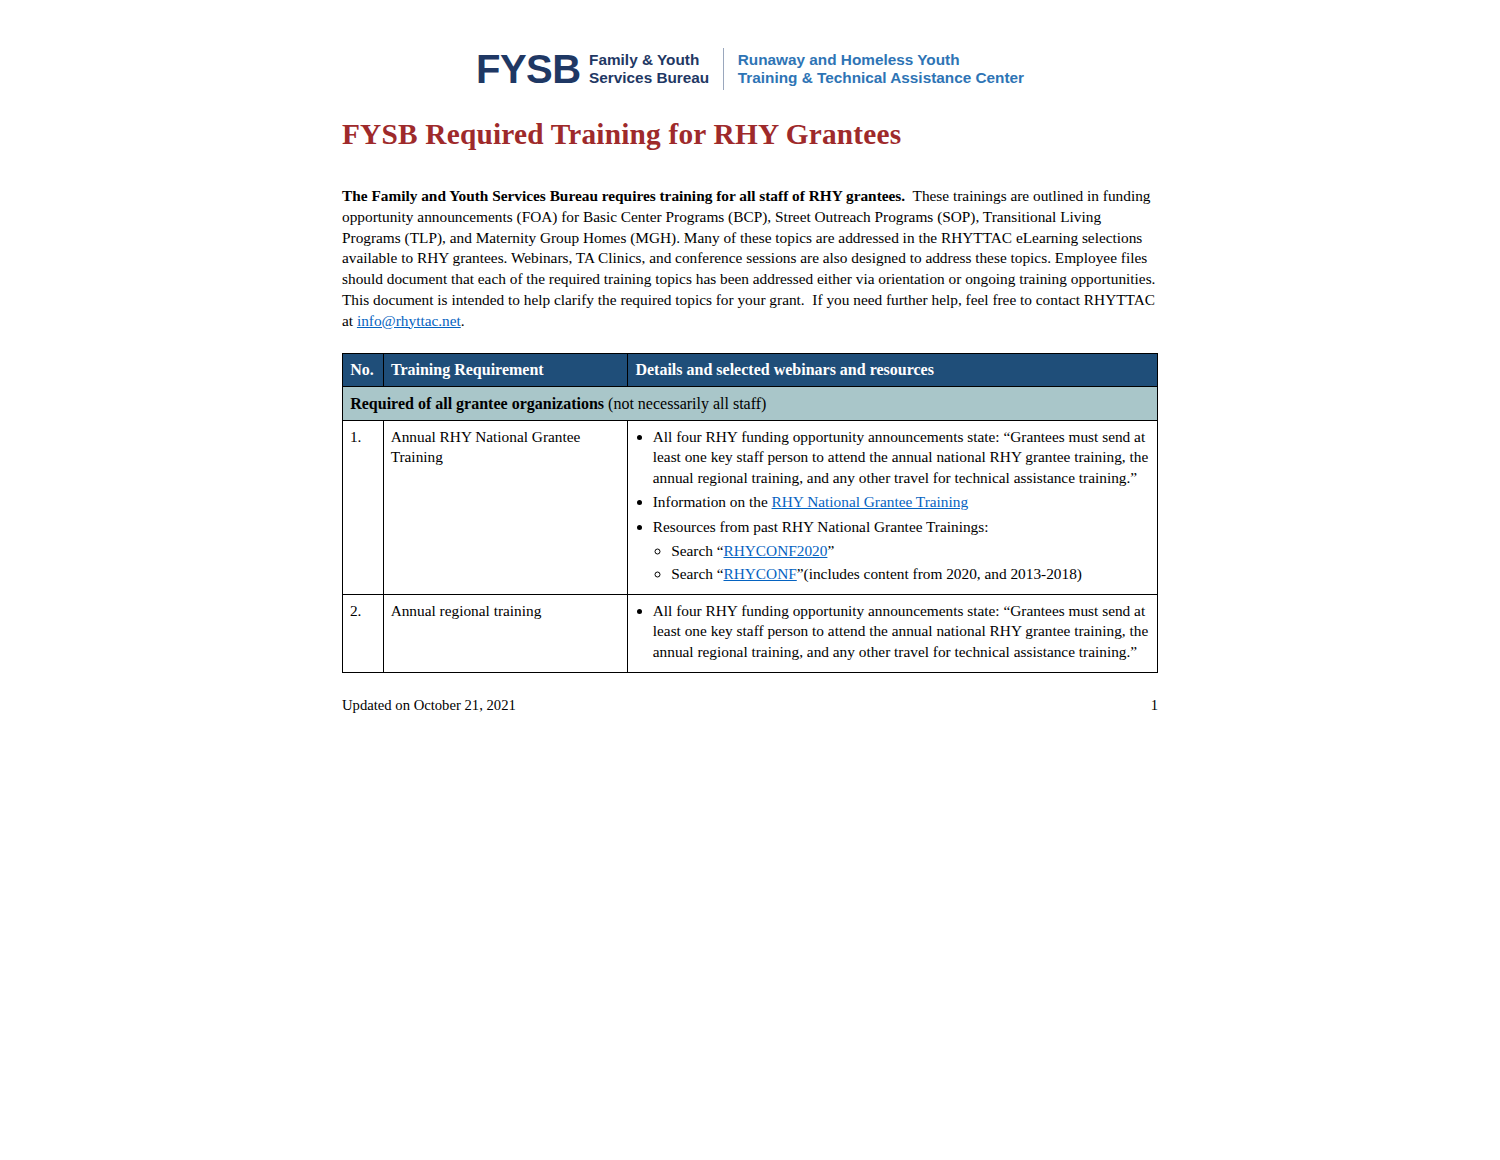FYSB
Family & Youth
Services Bureau
Runaway and Homeless Youth
Training & Technical Assistance Center
FYSB Required Training for RHY Grantees
The Family and Youth Services Bureau requires training for all staff of RHY grantees. These trainings are outlined in funding opportunity announcements (FOA) for Basic Center Programs (BCP), Street Outreach Programs (SOP), Transitional Living Programs (TLP), and Maternity Group Homes (MGH). Many of these topics are addressed in the RHYTTAC eLearning selections available to RHY grantees. Webinars, TA Clinics, and conference sessions are also designed to address these topics. Employee files should document that each of the required training topics has been addressed either via orientation or ongoing training opportunities. This document is intended to help clarify the required topics for your grant. If you need further help, feel free to contact RHYTTAC at info@rhyttac.net.
| No. | Training Requirement | Details and selected webinars and resources |
| --- | --- | --- |
| Required of all grantee organizations (not necessarily all staff) |
| 1. | Annual RHY National Grantee Training | All four RHY funding opportunity announcements state: “Grantees must send at least one key staff person to attend the annual national RHY grantee training, the annual regional training, and any other travel for technical assistance training.” Information on the RHY National Grantee Training Resources from past RHY National Grantee Trainings: Search “ RHYCONF2020 ” Search “ RHYCONF ”(includes content from 2020, and 2013-2018) |
| 2. | Annual regional training | All four RHY funding opportunity announcements state: “Grantees must send at least one key staff person to attend the annual national RHY grantee training, the annual regional training, and any other travel for technical assistance training.” |
Updated on October 21, 2021 1